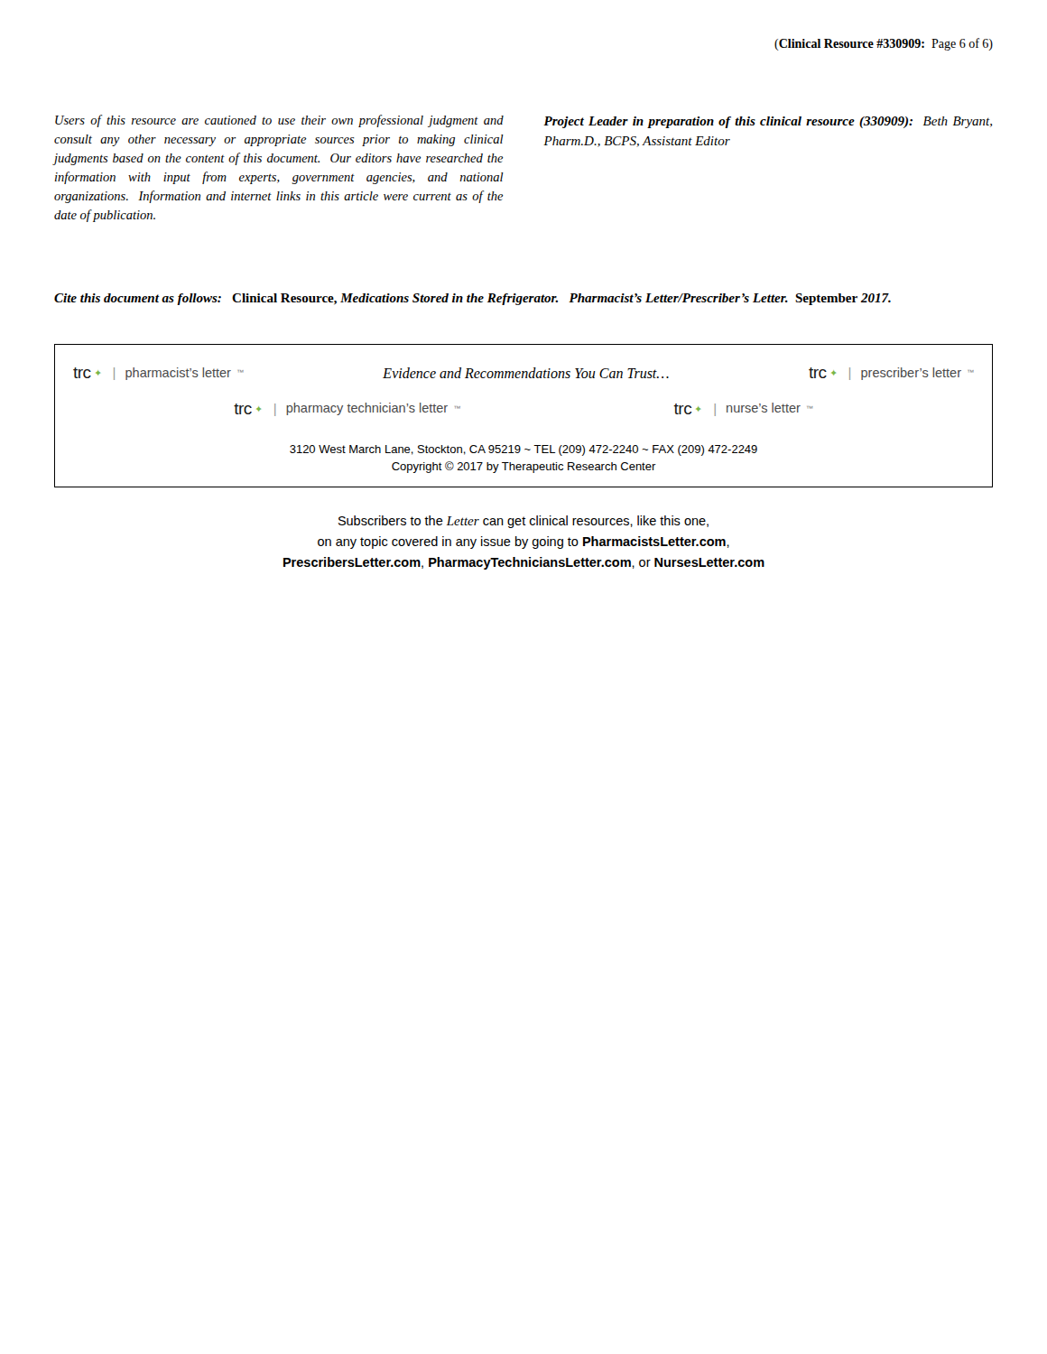(Clinical Resource #330909: Page 6 of 6)
Users of this resource are cautioned to use their own professional judgment and consult any other necessary or appropriate sources prior to making clinical judgments based on the content of this document. Our editors have researched the information with input from experts, government agencies, and national organizations. Information and internet links in this article were current as of the date of publication.
Project Leader in preparation of this clinical resource (330909): Beth Bryant, Pharm.D., BCPS, Assistant Editor
Cite this document as follows: Clinical Resource, Medications Stored in the Refrigerator. Pharmacist’s Letter/Prescriber’s Letter. September 2017.
trc✦|pharmacist’s letter™
Evidence and Recommendations You Can Trust…
trc✦|prescriber’s letter™
trc✦|pharmacy technician’s letter™
trc✦|nurse’s letter™
3120 West March Lane, Stockton, CA 95219 ~ TEL (209) 472-2240 ~ FAX (209) 472-2249
Copyright © 2017 by Therapeutic Research Center
Subscribers to the Letter can get clinical resources, like this one,
on any topic covered in any issue by going to PharmacistsLetter.com,
PrescribersLetter.com, PharmacyTechniciansLetter.com, or NursesLetter.com